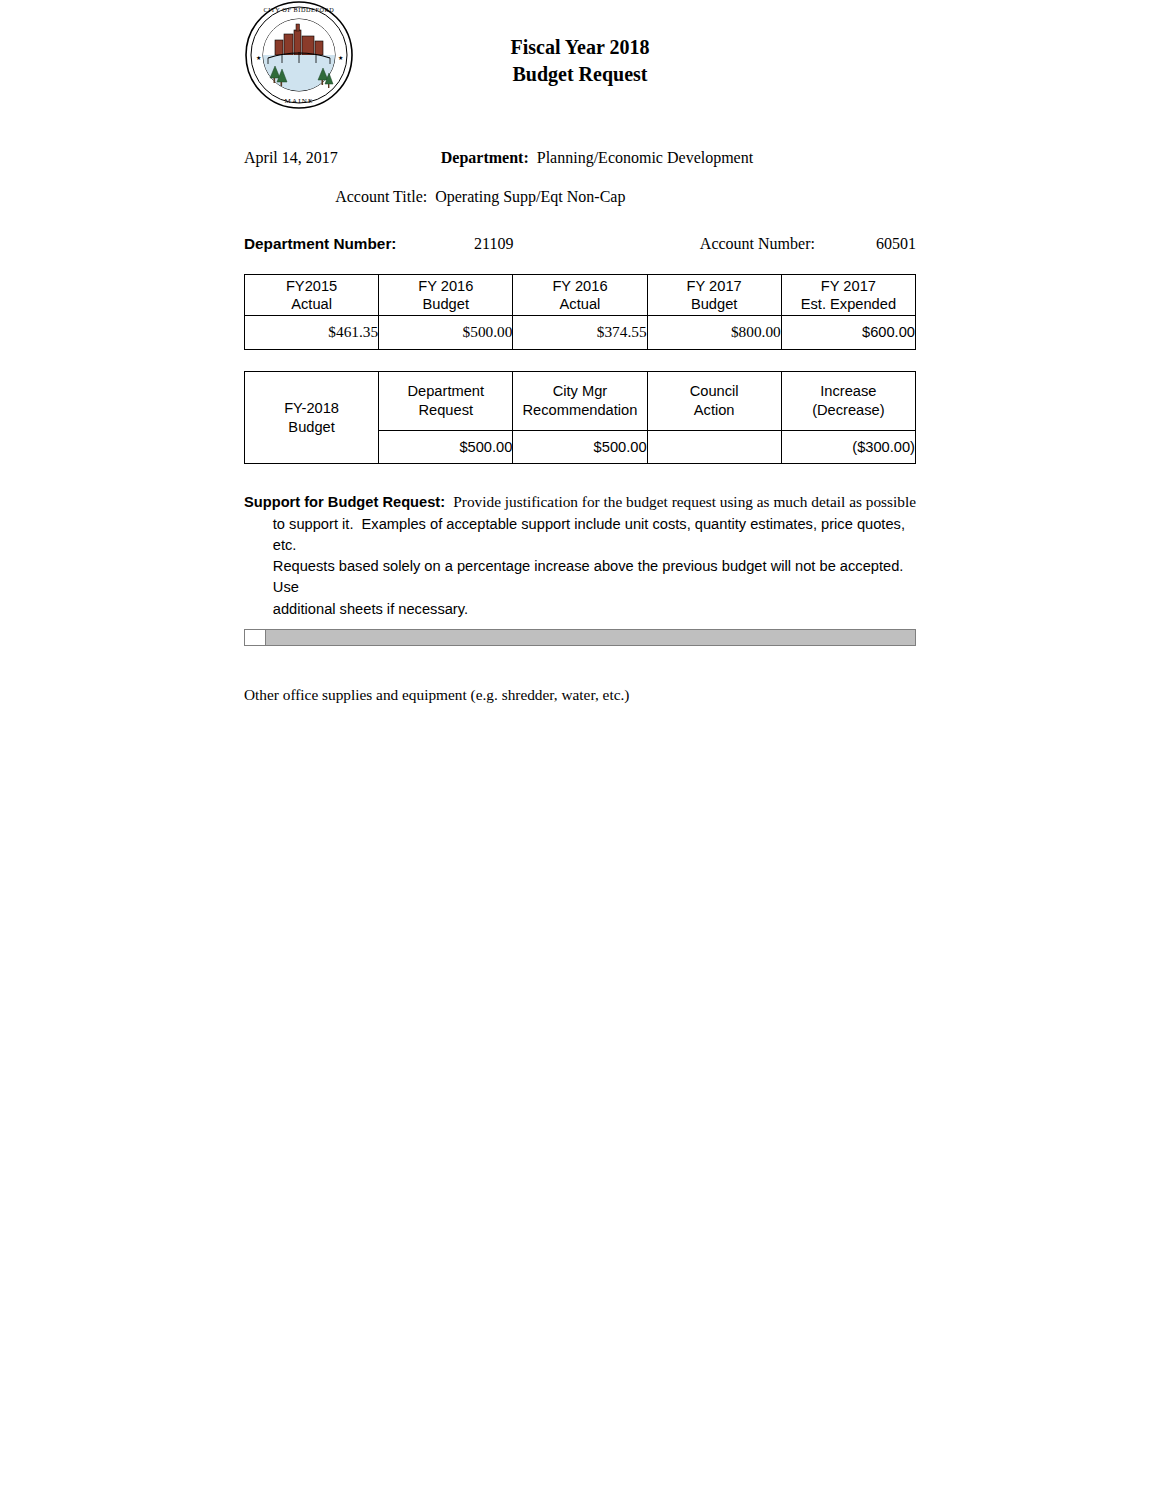CITY OF BIDDEFORD MAINE ★ ★
Fiscal Year 2018
Budget Request
April 14, 2017
Department: Planning/Economic Development
Account Title: Operating Supp/Eqt Non-Cap
Department Number:
21109
Account Number:
60501
| FY2015 Actual | FY 2016 Budget | FY 2016 Actual | FY 2017 Budget | FY 2017 Est. Expended |
| $461.35 | $500.00 | $374.55 | $800.00 | $600.00 |
| FY-2018 Budget | Department Request | City Mgr Recommendation | Council Action | Increase (Decrease) |
| $500.00 | $500.00 | | ($300.00) |
Support for Budget Request: Provide justification for the budget request using as much detail as possible
to support it. Examples of acceptable support include unit costs, quantity estimates, price quotes, etc.
Requests based solely on a percentage increase above the previous budget will not be accepted. Use
additional sheets if necessary.
Other office supplies and equipment (e.g. shredder, water, etc.)